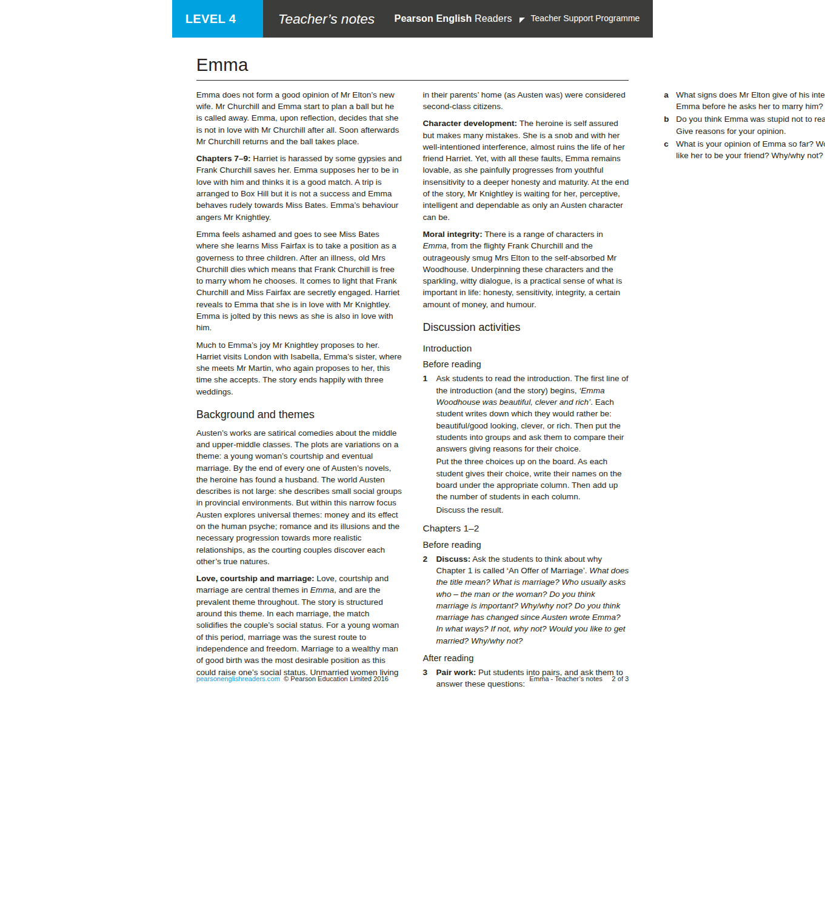Level 4
Teacher’s notes
Pearson English Readers Teacher Support Programme
Emma
Emma does not form a good opinion of Mr Elton’s new wife. Mr Churchill and Emma start to plan a ball but he is called away. Emma, upon reflection, decides that she is not in love with Mr Churchill after all. Soon afterwards Mr Churchill returns and the ball takes place.
Chapters 7–9: Harriet is harassed by some gypsies and Frank Churchill saves her. Emma supposes her to be in love with him and thinks it is a good match. A trip is arranged to Box Hill but it is not a success and Emma behaves rudely towards Miss Bates. Emma’s behaviour angers Mr Knightley.
Emma feels ashamed and goes to see Miss Bates where she learns Miss Fairfax is to take a position as a governess to three children. After an illness, old Mrs Churchill dies which means that Frank Churchill is free to marry whom he chooses. It comes to light that Frank Churchill and Miss Fairfax are secretly engaged. Harriet reveals to Emma that she is in love with Mr Knightley. Emma is jolted by this news as she is also in love with him.
Much to Emma’s joy Mr Knightley proposes to her. Harriet visits London with Isabella, Emma’s sister, where she meets Mr Martin, who again proposes to her, this time she accepts. The story ends happily with three weddings.
Background and themes
Austen’s works are satirical comedies about the middle and upper-middle classes. The plots are variations on a theme: a young woman’s courtship and eventual marriage. By the end of every one of Austen’s novels, the heroine has found a husband. The world Austen describes is not large: she describes small social groups in provincial environments. But within this narrow focus Austen explores universal themes: money and its effect on the human psyche; romance and its illusions and the necessary progression towards more realistic relationships, as the courting couples discover each other’s true natures.
Love, courtship and marriage: Love, courtship and marriage are central themes in Emma, and are the prevalent theme throughout. The story is structured around this theme. In each marriage, the match solidifies the couple’s social status. For a young woman of this period, marriage was the surest route to independence and freedom. Marriage to a wealthy man of good birth was the most desirable position as this could raise one’s social status. Unmarried women living in their parents’ home (as Austen was) were considered second-class citizens.
Character development: The heroine is self assured but makes many mistakes. She is a snob and with her well-intentioned interference, almost ruins the life of her friend Harriet. Yet, with all these faults, Emma remains lovable, as she painfully progresses from youthful insensitivity to a deeper honesty and maturity. At the end of the story, Mr Knightley is waiting for her, perceptive, intelligent and dependable as only an Austen character can be.
Moral integrity: There is a range of characters in Emma, from the flighty Frank Churchill and the outrageously smug Mrs Elton to the self-absorbed Mr Woodhouse. Underpinning these characters and the sparkling, witty dialogue, is a practical sense of what is important in life: honesty, sensitivity, integrity, a certain amount of money, and humour.
Discussion activities
Introduction
Before reading
1
Ask students to read the introduction. The first line of the introduction (and the story) begins, ‘Emma Woodhouse was beautiful, clever and rich’. Each student writes down which they would rather be: beautiful/good looking, clever, or rich. Then put the students into groups and ask them to compare their answers giving reasons for their choice.
Put the three choices up on the board. As each student gives their choice, write their names on the board under the appropriate column. Then add up the number of students in each column.
Discuss the result.
Chapters 1–2
Before reading
2
Discuss: Ask the students to think about why Chapter 1 is called ‘An Offer of Marriage’. What does the title mean? What is marriage? Who usually asks who – the man or the woman? Do you think marriage is important? Why/why not? Do you think marriage has changed since Austen wrote Emma? In what ways? If not, why not? Would you like to get married? Why/why not?
After reading
3
Pair work: Put students into pairs, and ask them to answer these questions:
a What signs does Mr Elton give of his interest in Emma before he asks her to marry him?
b Do you think Emma was stupid not to realise? Give reasons for your opinion.
c What is your opinion of Emma so far? Would you like her to be your friend? Why/why not?
pearsonenglishreaders.com © Pearson Education Limited 2016
Emma - Teacher’s notes 2 of 3